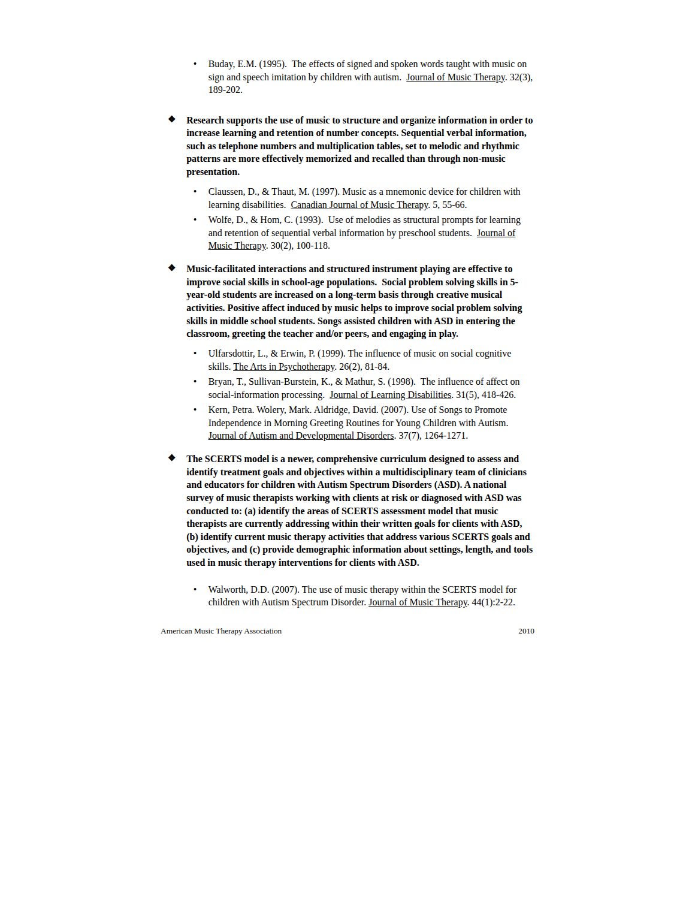Buday, E.M. (1995). The effects of signed and spoken words taught with music on sign and speech imitation by children with autism. Journal of Music Therapy. 32(3), 189-202.
Research supports the use of music to structure and organize information in order to increase learning and retention of number concepts. Sequential verbal information, such as telephone numbers and multiplication tables, set to melodic and rhythmic patterns are more effectively memorized and recalled than through non-music presentation.
Claussen, D., & Thaut, M. (1997). Music as a mnemonic device for children with learning disabilities. Canadian Journal of Music Therapy. 5, 55-66.
Wolfe, D., & Hom, C. (1993). Use of melodies as structural prompts for learning and retention of sequential verbal information by preschool students. Journal of Music Therapy. 30(2), 100-118.
Music-facilitated interactions and structured instrument playing are effective to improve social skills in school-age populations. Social problem solving skills in 5-year-old students are increased on a long-term basis through creative musical activities. Positive affect induced by music helps to improve social problem solving skills in middle school students. Songs assisted children with ASD in entering the classroom, greeting the teacher and/or peers, and engaging in play.
Ulfarsdottir, L., & Erwin, P. (1999). The influence of music on social cognitive skills. The Arts in Psychotherapy. 26(2), 81-84.
Bryan, T., Sullivan-Burstein, K., & Mathur, S. (1998). The influence of affect on social-information processing. Journal of Learning Disabilities. 31(5), 418-426.
Kern, Petra. Wolery, Mark. Aldridge, David. (2007). Use of Songs to Promote Independence in Morning Greeting Routines for Young Children with Autism. Journal of Autism and Developmental Disorders. 37(7), 1264-1271.
The SCERTS model is a newer, comprehensive curriculum designed to assess and identify treatment goals and objectives within a multidisciplinary team of clinicians and educators for children with Autism Spectrum Disorders (ASD). A national survey of music therapists working with clients at risk or diagnosed with ASD was conducted to: (a) identify the areas of SCERTS assessment model that music therapists are currently addressing within their written goals for clients with ASD, (b) identify current music therapy activities that address various SCERTS goals and objectives, and (c) provide demographic information about settings, length, and tools used in music therapy interventions for clients with ASD.
Walworth, D.D. (2007). The use of music therapy within the SCERTS model for children with Autism Spectrum Disorder. Journal of Music Therapy. 44(1):2-22.
American Music Therapy Association 2010